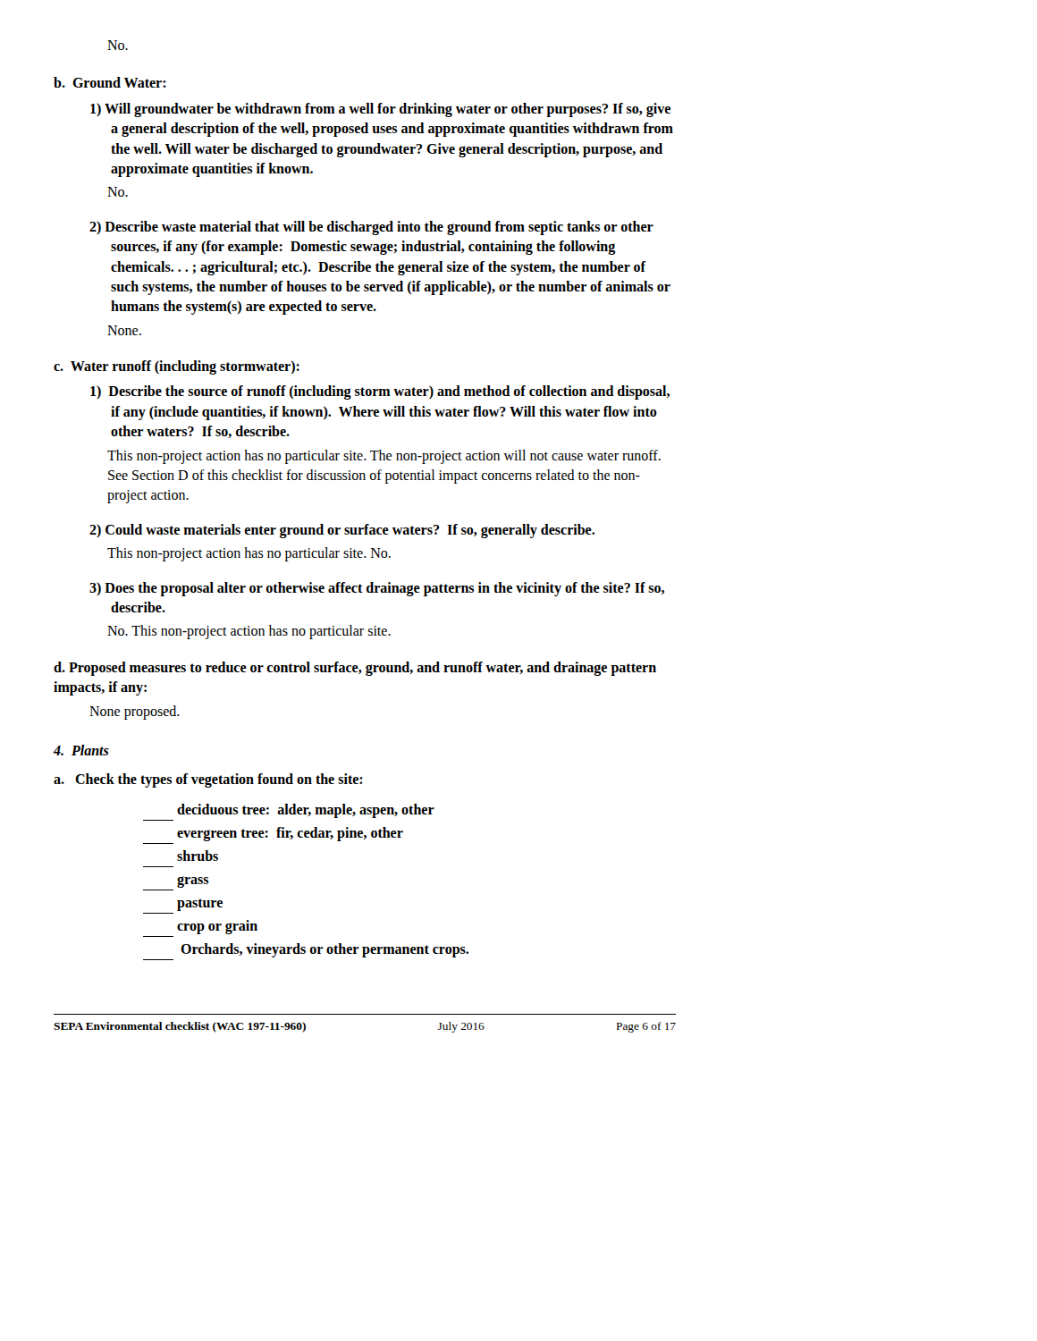No.
b. Ground Water:
1) Will groundwater be withdrawn from a well for drinking water or other purposes? If so, give a general description of the well, proposed uses and approximate quantities withdrawn from the well. Will water be discharged to groundwater? Give general description, purpose, and approximate quantities if known.
No.
2) Describe waste material that will be discharged into the ground from septic tanks or other sources, if any (for example: Domestic sewage; industrial, containing the following chemicals. . . ; agricultural; etc.). Describe the general size of the system, the number of such systems, the number of houses to be served (if applicable), or the number of animals or humans the system(s) are expected to serve.
None.
c. Water runoff (including stormwater):
1) Describe the source of runoff (including storm water) and method of collection and disposal, if any (include quantities, if known). Where will this water flow? Will this water flow into other waters? If so, describe.
This non-project action has no particular site. The non-project action will not cause water runoff. See Section D of this checklist for discussion of potential impact concerns related to the non-project action.
2) Could waste materials enter ground or surface waters? If so, generally describe.
This non-project action has no particular site. No.
3) Does the proposal alter or otherwise affect drainage patterns in the vicinity of the site? If so, describe.
No. This non-project action has no particular site.
d. Proposed measures to reduce or control surface, ground, and runoff water, and drainage pattern impacts, if any:
None proposed.
4. Plants
a. Check the types of vegetation found on the site:
deciduous tree: alder, maple, aspen, other
evergreen tree: fir, cedar, pine, other
shrubs
grass
pasture
crop or grain
Orchards, vineyards or other permanent crops.
SEPA Environmental checklist (WAC 197-11-960) July 2016 Page 6 of 17